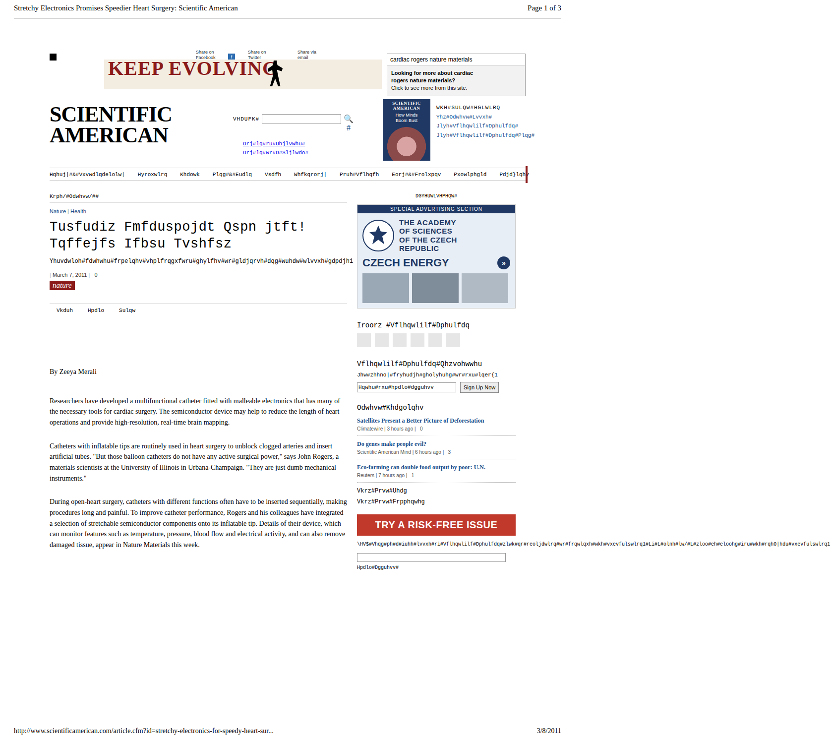Stretchy Electronics Promises Speedier Heart Surgery: Scientific American
Page 1 of 3
Share on
Facebook
f
Share on
Twitter
Share via
email
KEEP EVOLVING
cardiac rogers nature materials
Looking for more about cardiac
rogers nature materials?
Click to see more from this site.
SCIENTIFIC AMERICAN
How Minds
Boom Bust
WKH#SULQW#HGLWLRQ
Yhz#Odwhvw#Lvvxh#
Jlyh#Vflhqwlilf#Dphulfdq#
Jlyh#Vflhqwlilf#Dphulfdq#Plqg#
VHDUFK#
🔍#
SCIENTIFIC
AMERICAN
Orj#lq#ru#Uhjlvwhu#
Orj#lq#wr#D#Sljlwdo#
Hqhuj|#&#Vxvwdlqdelolw|
Hyroxwlrq
Khdowk
Plqg#&#Eudlq
Vsdfh
Whfkqrorj|
Pruh#Vflhqfh
Eorj#&#Frolxpqv
Pxowlphgld
Pdjd}lqhv
Krph/#Odwhvw/##
DGYHUWLVHPHQW#
Nature | Health
Tusfudiz Fmfduspojdt Qspn jtft!
Tqffejfs Ifbsu Tvshfsz
Yhuvdwloh#fdwhwhu#frpelqhv#vhplfrqgxfwru#ghylfhv#wr#gldjqrvh#dqg#wuhdw#wlvvxh#gdpdjh1
| March 7, 2011 | 0
nature
Vkduh Hpdlo Sulqw
By Zeeya Merali
Researchers have developed a multifunctional catheter fitted with malleable electronics that has many of the necessary tools for cardiac surgery. The semiconductor device may help to reduce the length of heart operations and provide high-resolution, real-time brain mapping.
Catheters with inflatable tips are routinely used in heart surgery to unblock clogged arteries and insert artificial tubes. "But those balloon catheters do not have any active surgical power," says John Rogers, a materials scientists at the University of Illinois in Urbana-Champaign. "They are just dumb mechanical instruments."
During open-heart surgery, catheters with different functions often have to be inserted sequentially, making procedures long and painful. To improve catheter performance, Rogers and his colleagues have integrated a selection of stretchable semiconductor components onto its inflatable tip. Details of their device, which can monitor features such as temperature, pressure, blood flow and electrical activity, and can also remove damaged tissue, appear in Nature Materials this week.
SPECIAL ADVERTISING SECTION
THE ACADEMY
OF SCIENCES
OF THE CZECH
REPUBLIC
CZECH ENERGY»
Iroorz #Vflhqwlilf#Dphulfdq
Vflhqwlilf#Dphulfdq#Qhzvohwwhu
Jhw#zhhno|#fryhudjh#gholyhuhg#wr#rxu#lqer{1
Sign Up Now
Odwhvw#Khdgolqhv
Satellites Present a Better Picture of Deforestation
Climatewire | 3 hours ago | 0
Do genes make people evil?
Scientific American Mind | 6 hours ago | 3
Eco-farming can double food output by poor: U.N.
Reuters | 7 hours ago | 1
Vkrz#Prvw#Uhdg
Vkrz#Prvw#Frpphqwhg
TRY A RISK-FREE ISSUE
\HV$#Vhqg#ph#d#iuhh#lvvxh#ri#Vflhqwlilf#Dphulfdq#zlwk#qr#reoljdwlrq#wr#frqwlqxh#wkh#vxevfulswlrq1#Li#L#olnh#lw/#L#zloo#eh#eloohg#iru#wkh#rqh0|hdu#vxevfulswlrq1
Hpdlo#Dgguhvv#
http://www.scientificamerican.com/article.cfm?id=stretchy-electronics-for-speedy-heart-sur...
3/8/2011